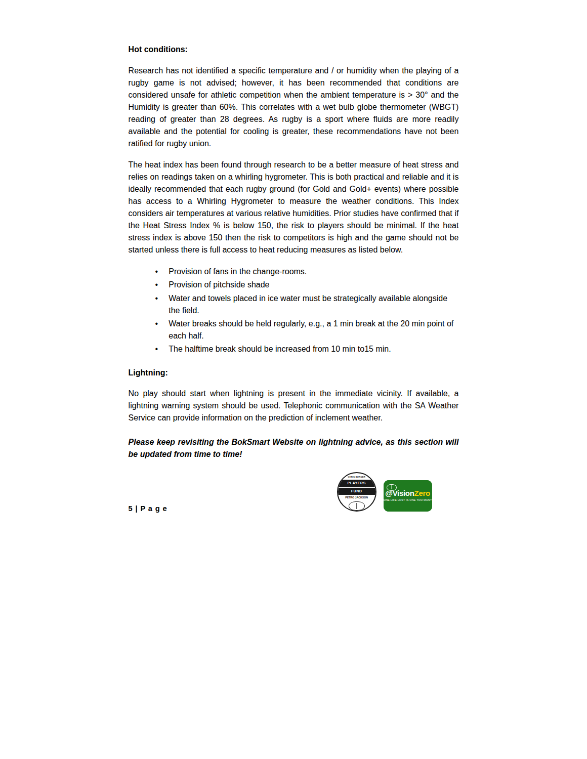Hot conditions:
Research has not identified a specific temperature and / or humidity when the playing of a rugby game is not advised; however, it has been recommended that conditions are considered unsafe for athletic competition when the ambient temperature is > 30° and the Humidity is greater than 60%. This correlates with a wet bulb globe thermometer (WBGT) reading of greater than 28 degrees. As rugby is a sport where fluids are more readily available and the potential for cooling is greater, these recommendations have not been ratified for rugby union.
The heat index has been found through research to be a better measure of heat stress and relies on readings taken on a whirling hygrometer. This is both practical and reliable and it is ideally recommended that each rugby ground (for Gold and Gold+ events) where possible has access to a Whirling Hygrometer to measure the weather conditions. This Index considers air temperatures at various relative humidities. Prior studies have confirmed that if the Heat Stress Index % is below 150, the risk to players should be minimal. If the heat stress index is above 150 then the risk to competitors is high and the game should not be started unless there is full access to heat reducing measures as listed below.
Provision of fans in the change-rooms.
Provision of pitchside shade
Water and towels placed in ice water must be strategically available alongside the field.
Water breaks should be held regularly, e.g., a 1 min break at the 20 min point of each half.
The halftime break should be increased from 10 min to15 min.
Lightning:
No play should start when lightning is present in the immediate vicinity. If available, a lightning warning system should be used. Telephonic communication with the SA Weather Service can provide information on the prediction of inclement weather.
Please keep revisiting the BokSmart Website on lightning advice, as this section will be updated from time to time!
5 | P a g e
CHRIS BURGER
PLAYERS
FUND
PETRO JACKSON
Rugby’s Caring Hands
@VisionZero
ONE LIFE LOST IS ONE TOO MANY